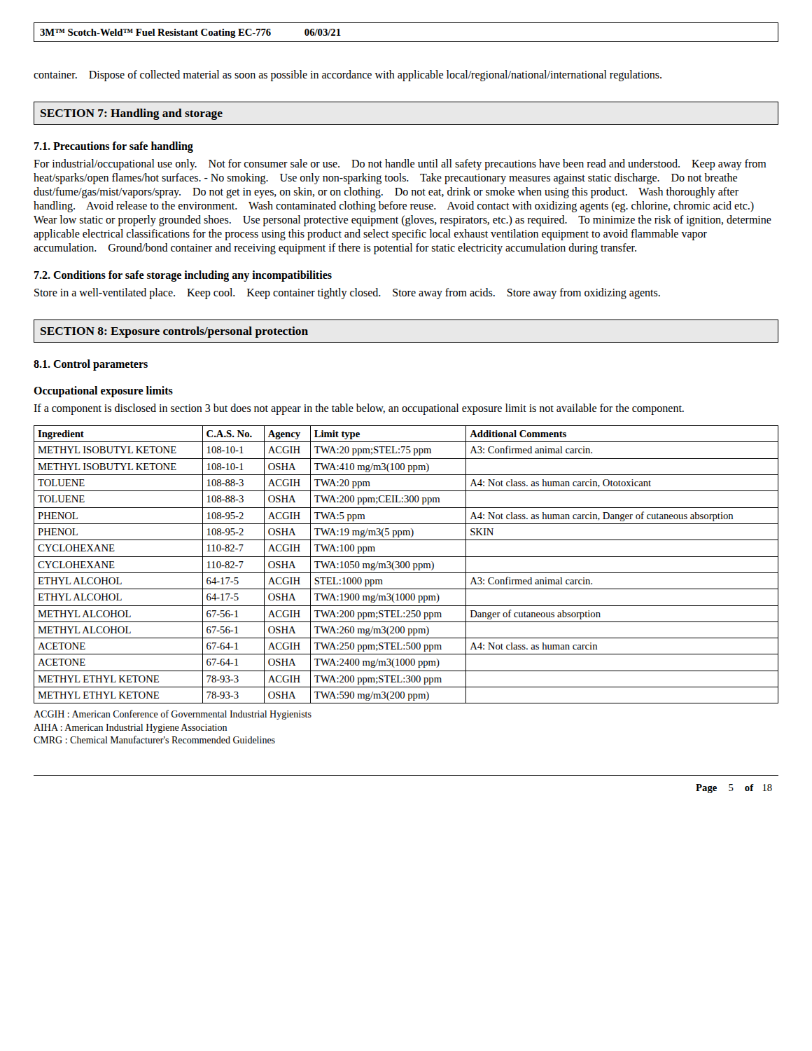3M™ Scotch-Weld™ Fuel Resistant Coating EC-776 06/03/21
container. Dispose of collected material as soon as possible in accordance with applicable local/regional/national/international regulations.
SECTION 7: Handling and storage
7.1. Precautions for safe handling
For industrial/occupational use only. Not for consumer sale or use. Do not handle until all safety precautions have been read and understood. Keep away from heat/sparks/open flames/hot surfaces. - No smoking. Use only non-sparking tools. Take precautionary measures against static discharge. Do not breathe dust/fume/gas/mist/vapors/spray. Do not get in eyes, on skin, or on clothing. Do not eat, drink or smoke when using this product. Wash thoroughly after handling. Avoid release to the environment. Wash contaminated clothing before reuse. Avoid contact with oxidizing agents (eg. chlorine, chromic acid etc.) Wear low static or properly grounded shoes. Use personal protective equipment (gloves, respirators, etc.) as required. To minimize the risk of ignition, determine applicable electrical classifications for the process using this product and select specific local exhaust ventilation equipment to avoid flammable vapor accumulation. Ground/bond container and receiving equipment if there is potential for static electricity accumulation during transfer.
7.2. Conditions for safe storage including any incompatibilities
Store in a well-ventilated place. Keep cool. Keep container tightly closed. Store away from acids. Store away from oxidizing agents.
SECTION 8: Exposure controls/personal protection
8.1. Control parameters
Occupational exposure limits
If a component is disclosed in section 3 but does not appear in the table below, an occupational exposure limit is not available for the component.
| Ingredient | C.A.S. No. | Agency | Limit type | Additional Comments |
| --- | --- | --- | --- | --- |
| METHYL ISOBUTYL KETONE | 108-10-1 | ACGIH | TWA:20 ppm;STEL:75 ppm | A3: Confirmed animal carcin. |
| METHYL ISOBUTYL KETONE | 108-10-1 | OSHA | TWA:410 mg/m3(100 ppm) | |
| TOLUENE | 108-88-3 | ACGIH | TWA:20 ppm | A4: Not class. as human carcin, Ototoxicant |
| TOLUENE | 108-88-3 | OSHA | TWA:200 ppm;CEIL:300 ppm | |
| PHENOL | 108-95-2 | ACGIH | TWA:5 ppm | A4: Not class. as human carcin, Danger of cutaneous absorption |
| PHENOL | 108-95-2 | OSHA | TWA:19 mg/m3(5 ppm) | SKIN |
| CYCLOHEXANE | 110-82-7 | ACGIH | TWA:100 ppm | |
| CYCLOHEXANE | 110-82-7 | OSHA | TWA:1050 mg/m3(300 ppm) | |
| ETHYL ALCOHOL | 64-17-5 | ACGIH | STEL:1000 ppm | A3: Confirmed animal carcin. |
| ETHYL ALCOHOL | 64-17-5 | OSHA | TWA:1900 mg/m3(1000 ppm) | |
| METHYL ALCOHOL | 67-56-1 | ACGIH | TWA:200 ppm;STEL:250 ppm | Danger of cutaneous absorption |
| METHYL ALCOHOL | 67-56-1 | OSHA | TWA:260 mg/m3(200 ppm) | |
| ACETONE | 67-64-1 | ACGIH | TWA:250 ppm;STEL:500 ppm | A4: Not class. as human carcin |
| ACETONE | 67-64-1 | OSHA | TWA:2400 mg/m3(1000 ppm) | |
| METHYL ETHYL KETONE | 78-93-3 | ACGIH | TWA:200 ppm;STEL:300 ppm | |
| METHYL ETHYL KETONE | 78-93-3 | OSHA | TWA:590 mg/m3(200 ppm) | |
ACGIH : American Conference of Governmental Industrial Hygienists
AIHA : American Industrial Hygiene Association
CMRG : Chemical Manufacturer's Recommended Guidelines
Page 5 of 18